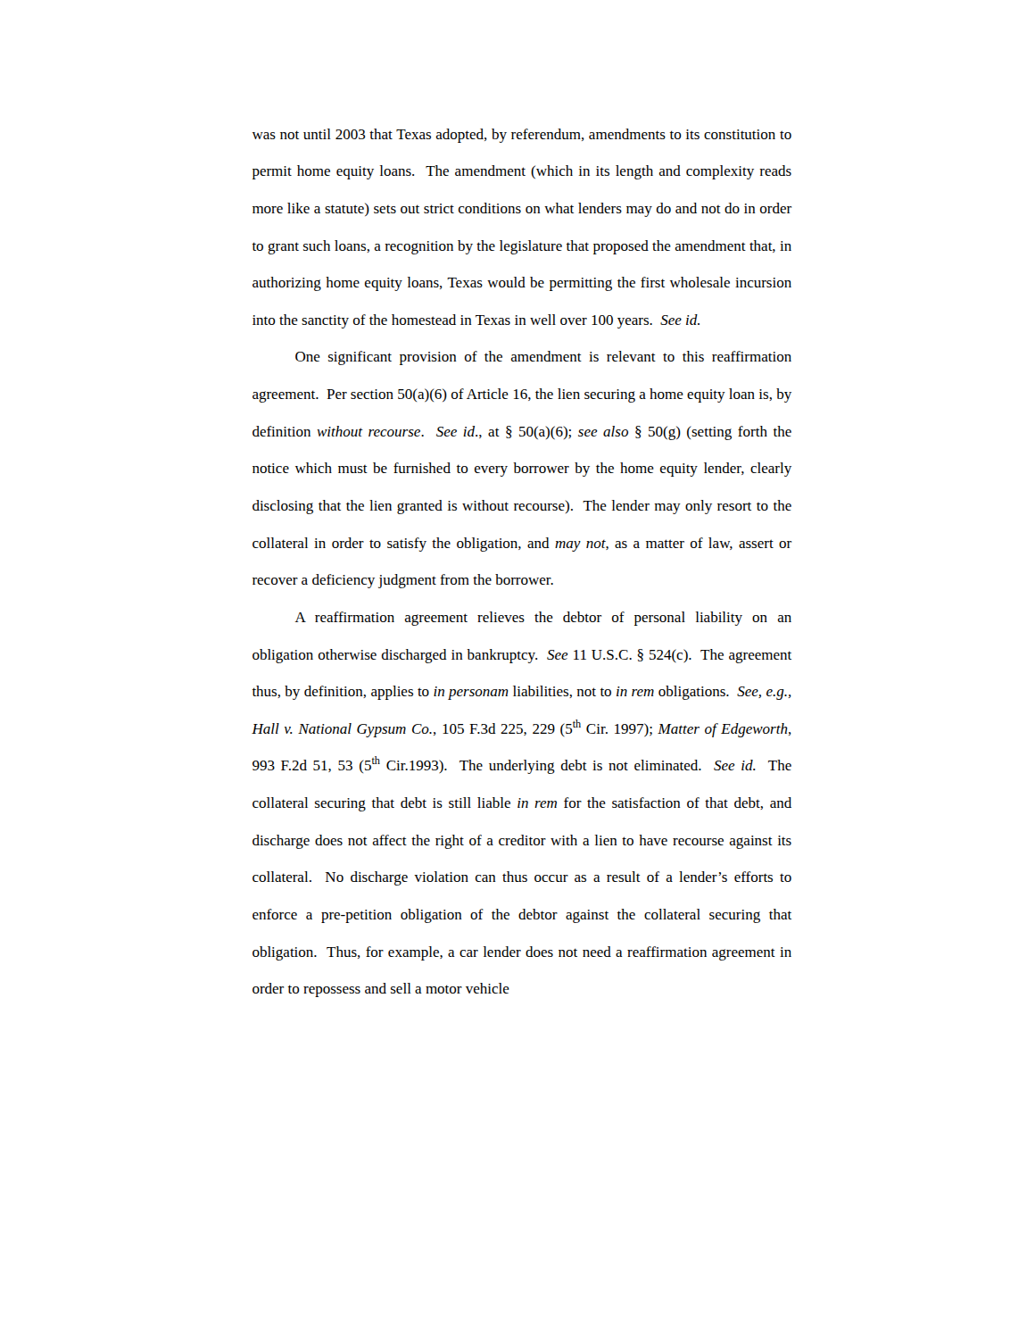was not until 2003 that Texas adopted, by referendum, amendments to its constitution to permit home equity loans. The amendment (which in its length and complexity reads more like a statute) sets out strict conditions on what lenders may do and not do in order to grant such loans, a recognition by the legislature that proposed the amendment that, in authorizing home equity loans, Texas would be permitting the first wholesale incursion into the sanctity of the homestead in Texas in well over 100 years. See id.
One significant provision of the amendment is relevant to this reaffirmation agreement. Per section 50(a)(6) of Article 16, the lien securing a home equity loan is, by definition without recourse. See id., at § 50(a)(6); see also § 50(g) (setting forth the notice which must be furnished to every borrower by the home equity lender, clearly disclosing that the lien granted is without recourse). The lender may only resort to the collateral in order to satisfy the obligation, and may not, as a matter of law, assert or recover a deficiency judgment from the borrower.
A reaffirmation agreement relieves the debtor of personal liability on an obligation otherwise discharged in bankruptcy. See 11 U.S.C. § 524(c). The agreement thus, by definition, applies to in personam liabilities, not to in rem obligations. See, e.g., Hall v. National Gypsum Co., 105 F.3d 225, 229 (5th Cir. 1997); Matter of Edgeworth, 993 F.2d 51, 53 (5th Cir.1993). The underlying debt is not eliminated. See id. The collateral securing that debt is still liable in rem for the satisfaction of that debt, and discharge does not affect the right of a creditor with a lien to have recourse against its collateral. No discharge violation can thus occur as a result of a lender’s efforts to enforce a pre-petition obligation of the debtor against the collateral securing that obligation. Thus, for example, a car lender does not need a reaffirmation agreement in order to repossess and sell a motor vehicle